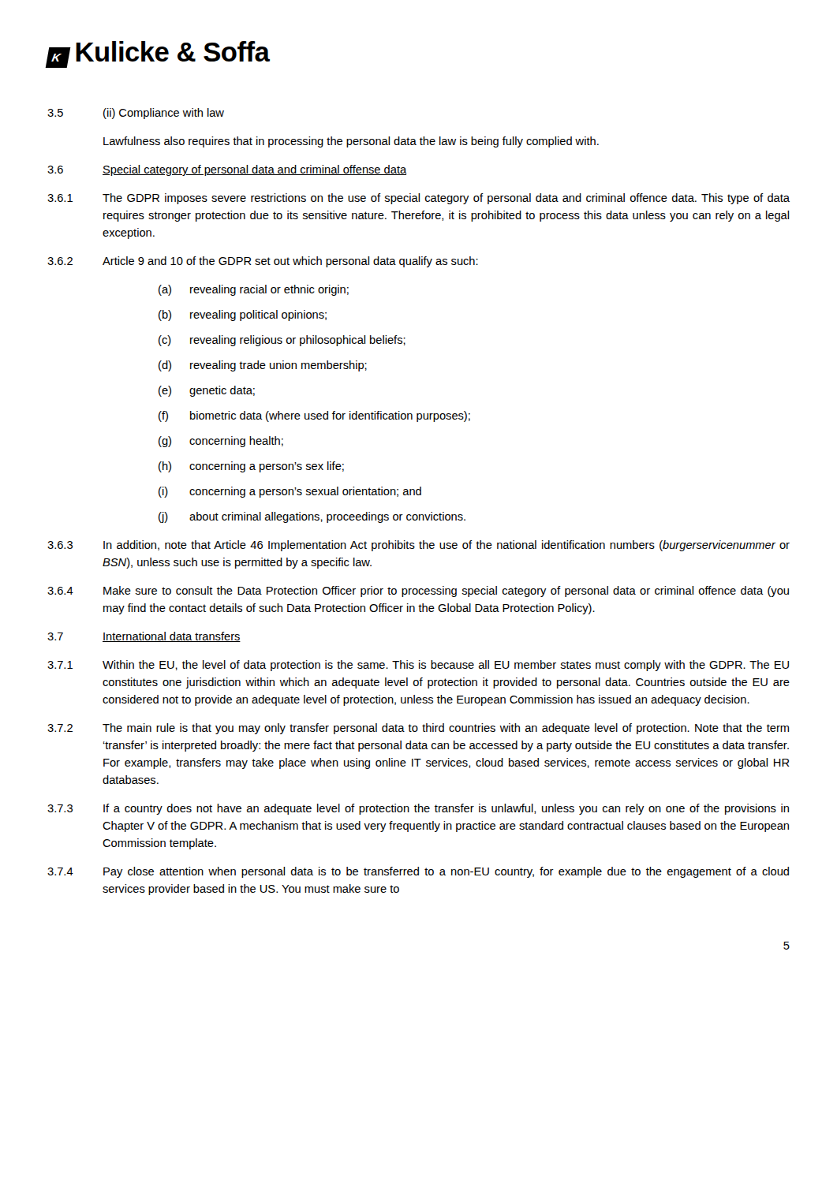KKulicke & Soffa
3.5
(ii) Compliance with law
Lawfulness also requires that in processing the personal data the law is being fully complied with.
3.6
Special category of personal data and criminal offense data
3.6.1
The GDPR imposes severe restrictions on the use of special category of personal data and criminal offence data. This type of data requires stronger protection due to its sensitive nature. Therefore, it is prohibited to process this data unless you can rely on a legal exception.
3.6.2
Article 9 and 10 of the GDPR set out which personal data qualify as such:
(a) revealing racial or ethnic origin;
(b) revealing political opinions;
(c) revealing religious or philosophical beliefs;
(d) revealing trade union membership;
(e) genetic data;
(f) biometric data (where used for identification purposes);
(g) concerning health;
(h) concerning a person’s sex life;
(i) concerning a person’s sexual orientation; and
(j) about criminal allegations, proceedings or convictions.
3.6.3
In addition, note that Article 46 Implementation Act prohibits the use of the national identification numbers (burgerservicenummer or BSN), unless such use is permitted by a specific law.
3.6.4
Make sure to consult the Data Protection Officer prior to processing special category of personal data or criminal offence data (you may find the contact details of such Data Protection Officer in the Global Data Protection Policy).
3.7
International data transfers
3.7.1
Within the EU, the level of data protection is the same. This is because all EU member states must comply with the GDPR. The EU constitutes one jurisdiction within which an adequate level of protection it provided to personal data. Countries outside the EU are considered not to provide an adequate level of protection, unless the European Commission has issued an adequacy decision.
3.7.2
The main rule is that you may only transfer personal data to third countries with an adequate level of protection. Note that the term ‘transfer’ is interpreted broadly: the mere fact that personal data can be accessed by a party outside the EU constitutes a data transfer. For example, transfers may take place when using online IT services, cloud based services, remote access services or global HR databases.
3.7.3
If a country does not have an adequate level of protection the transfer is unlawful, unless you can rely on one of the provisions in Chapter V of the GDPR. A mechanism that is used very frequently in practice are standard contractual clauses based on the European Commission template.
3.7.4
Pay close attention when personal data is to be transferred to a non-EU country, for example due to the engagement of a cloud services provider based in the US. You must make sure to
5